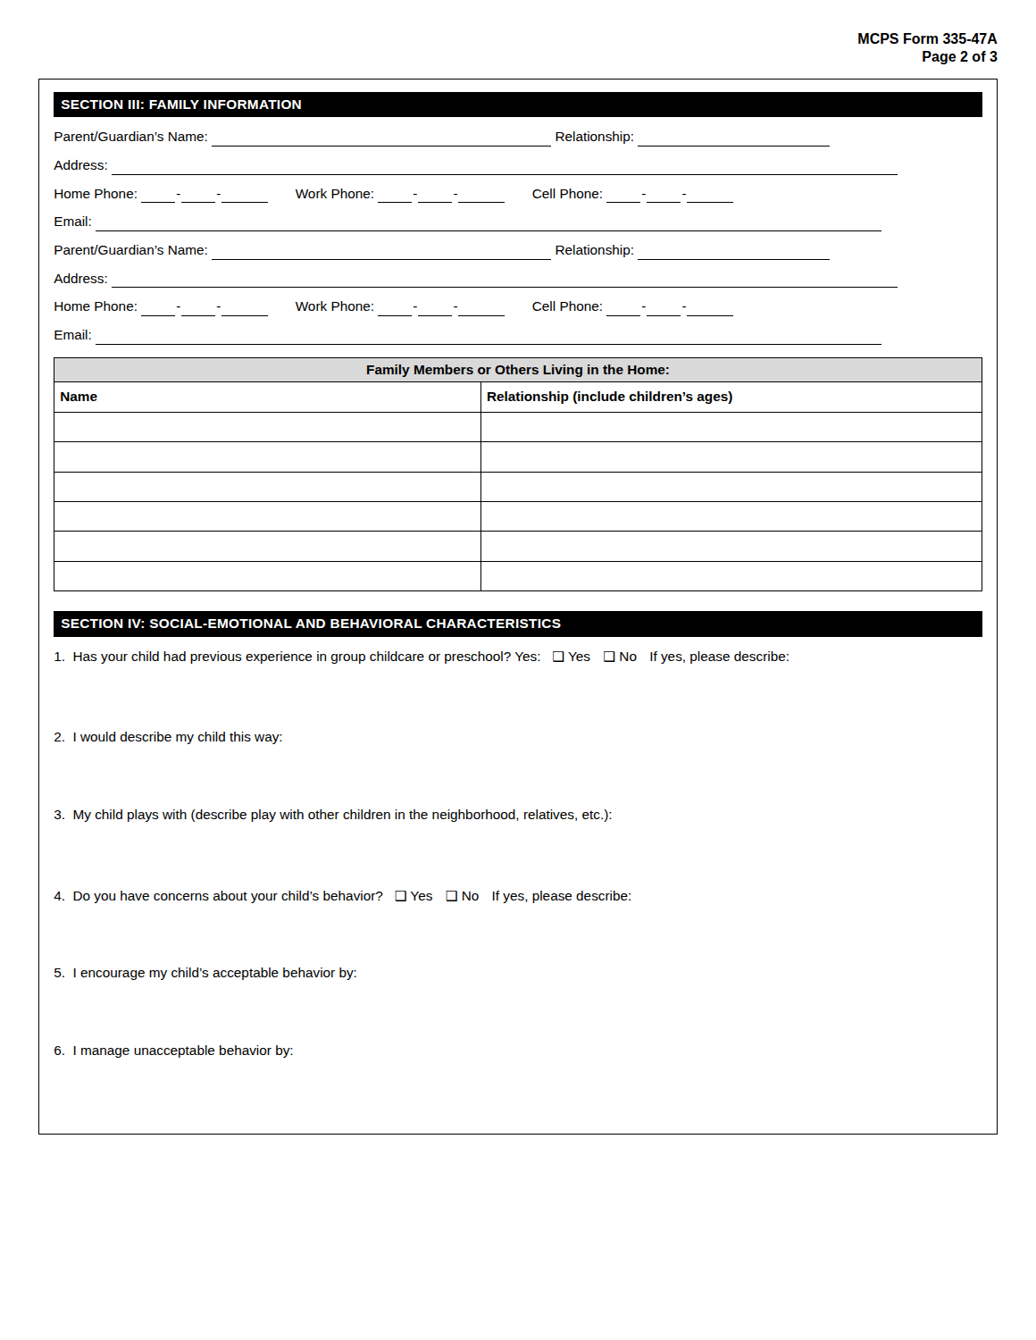MCPS Form 335-47A
Page 2 of 3
SECTION III: FAMILY INFORMATION
Parent/Guardian’s Name: Relationship:
Address:
Home Phone: - - Work Phone: - - Cell Phone: - -
Email:
Parent/Guardian’s Name: Relationship:
Address:
Home Phone: - - Work Phone: - - Cell Phone: - -
Email:
Family Members or Others Living in the Home:
| Name | Relationship (include children’s ages) |
| --- | --- |
SECTION IV: SOCIAL-EMOTIONAL AND BEHAVIORAL CHARACTERISTICS
1. Has your child had previous experience in group childcare or preschool? Yes: ❑ Yes ❑ No If yes, please describe:
2. I would describe my child this way:
3. My child plays with (describe play with other children in the neighborhood, relatives, etc.):
4. Do you have concerns about your child’s behavior? ❑ Yes ❑ No If yes, please describe:
5. I encourage my child’s acceptable behavior by:
6. I manage unacceptable behavior by: